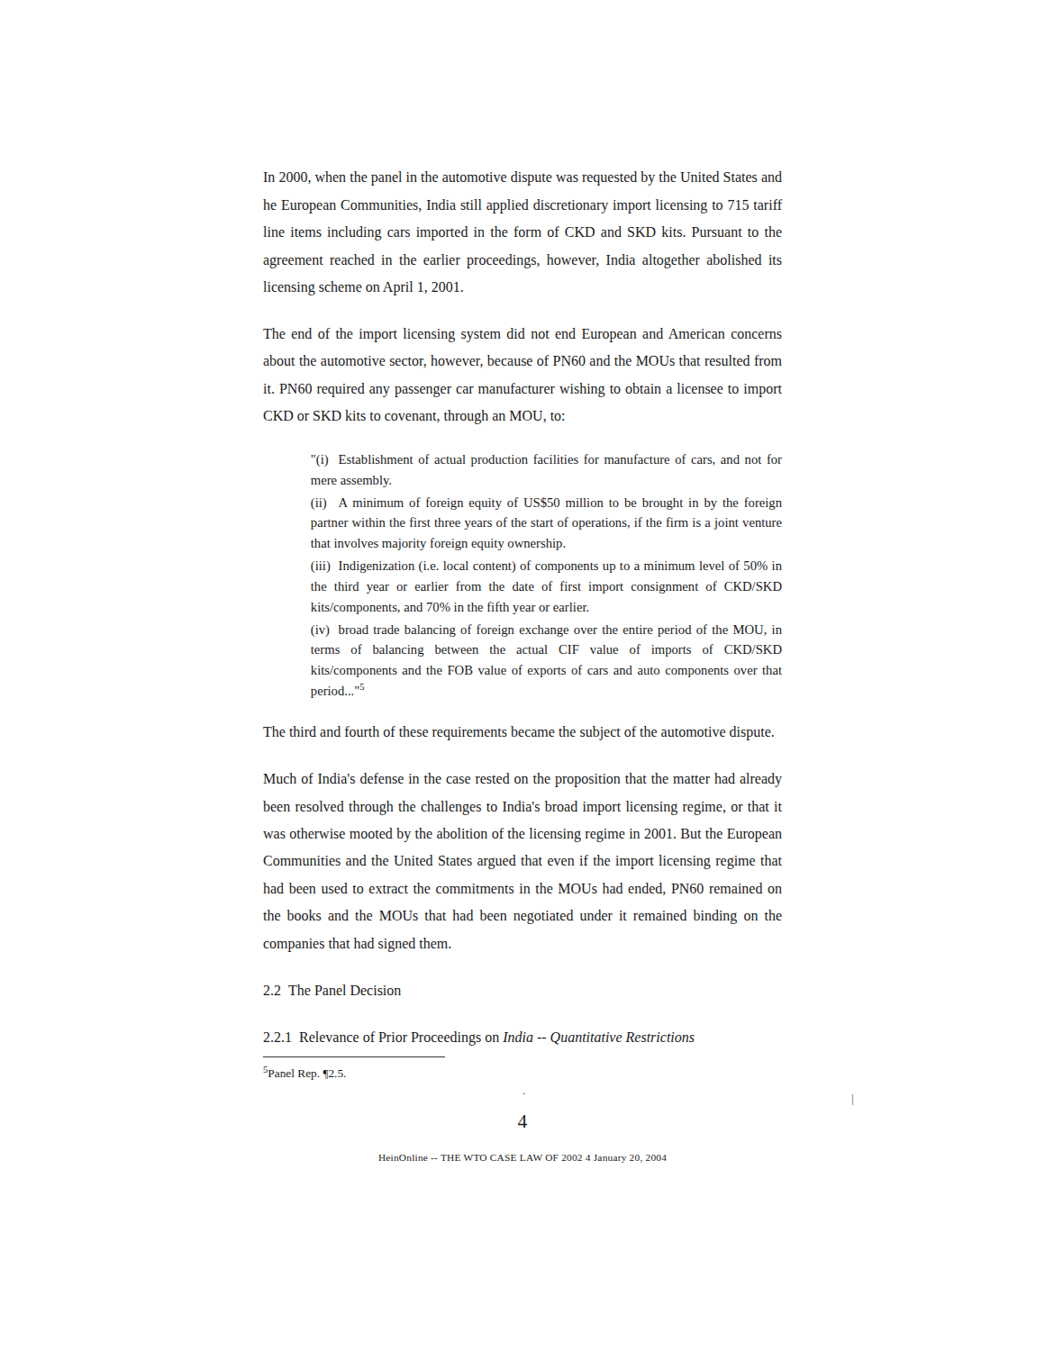In 2000, when the panel in the automotive dispute was requested by the United States and he European Communities, India still applied discretionary import licensing to 715 tariff line items including cars imported in the form of CKD and SKD kits. Pursuant to the agreement reached in the earlier proceedings, however, India altogether abolished its licensing scheme on April 1, 2001.
The end of the import licensing system did not end European and American concerns about the automotive sector, however, because of PN60 and the MOUs that resulted from it. PN60 required any passenger car manufacturer wishing to obtain a licensee to import CKD or SKD kits to covenant, through an MOU, to:
"(i) Establishment of actual production facilities for manufacture of cars, and not for mere assembly. (ii) A minimum of foreign equity of US$50 million to be brought in by the foreign partner within the first three years of the start of operations, if the firm is a joint venture that involves majority foreign equity ownership. (iii) Indigenization (i.e. local content) of components up to a minimum level of 50% in the third year or earlier from the date of first import consignment of CKD/SKD kits/components, and 70% in the fifth year or earlier. (iv) broad trade balancing of foreign exchange over the entire period of the MOU, in terms of balancing between the actual CIF value of imports of CKD/SKD kits/components and the FOB value of exports of cars and auto components over that period..."5
The third and fourth of these requirements became the subject of the automotive dispute.
Much of India's defense in the case rested on the proposition that the matter had already been resolved through the challenges to India's broad import licensing regime, or that it was otherwise mooted by the abolition of the licensing regime in 2001. But the European Communities and the United States argued that even if the import licensing regime that had been used to extract the commitments in the MOUs had ended, PN60 remained on the books and the MOUs that had been negotiated under it remained binding on the companies that had signed them.
2.2 The Panel Decision
2.2.1 Relevance of Prior Proceedings on India -- Quantitative Restrictions
5Panel Rep. ¶2.5.
4
.
|
HeinOnline -- THE WTO CASE LAW OF 2002 4 January 20, 2004